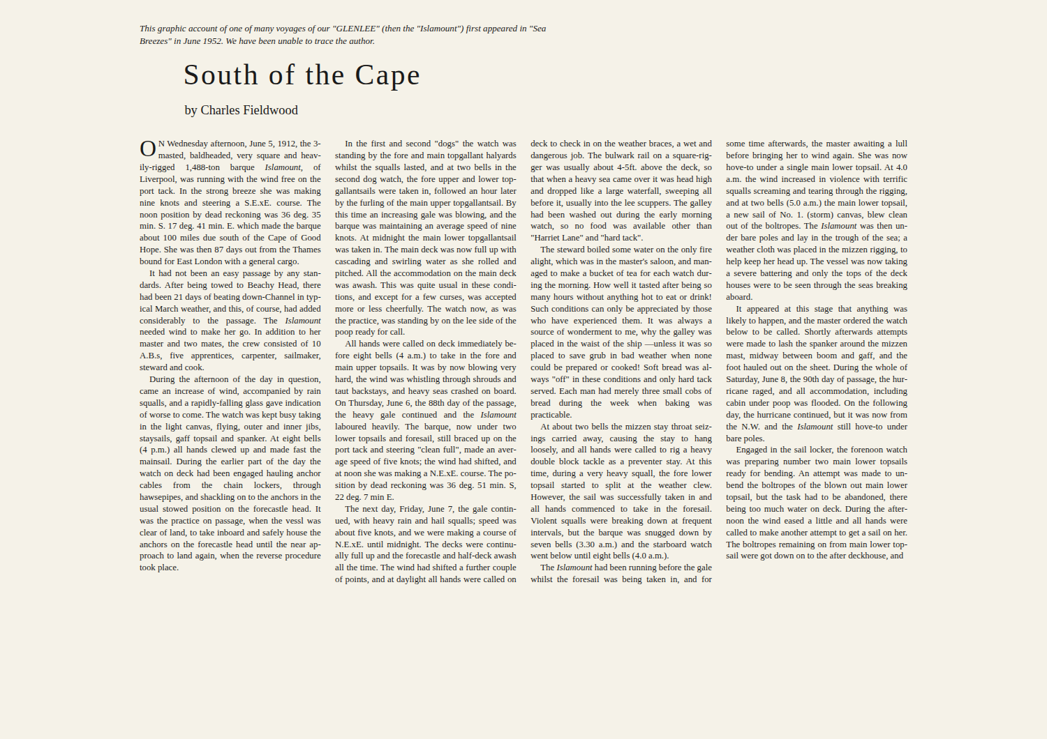This graphic account of one of many voyages of our "GLENLEE" (then the "Islamount") first appeared in "Sea Breezes" in June 1952. We have been unable to trace the author.
South of the Cape
by Charles Fieldwood
ON Wednesday afternoon, June 5, 1912, the 3-masted, baldheaded, very square and heavily-rigged 1,488-ton barque Islamount, of Liverpool, was running with the wind free on the port tack. In the strong breeze she was making nine knots and steering a S.E.xE. course. The noon position by dead reckoning was 36 deg. 35 min. S. 17 deg. 41 min. E. which made the barque about 100 miles due south of the Cape of Good Hope. She was then 87 days out from the Thames bound for East London with a general cargo.
It had not been an easy passage by any standards. After being towed to Beachy Head, there had been 21 days of beating down-Channel in typical March weather, and this, of course, had added considerably to the passage. The Islamount needed wind to make her go. In addition to her master and two mates, the crew consisted of 10 A.B.s, five apprentices, carpenter, sailmaker, steward and cook.
During the afternoon of the day in question, came an increase of wind, accompanied by rain squalls, and a rapidly-falling glass gave indication of worse to come. The watch was kept busy taking in the light canvas, flying, outer and inner jibs, staysails, gaff topsail and spanker. At eight bells (4 p.m.) all hands clewed up and made fast the mainsail. During the earlier part of the day the watch on deck had been engaged hauling anchor cables from the chain lockers, through hawsepipes, and shackling on to the anchors in the usual stowed position on the forecastle head. It was the practice on passage, when the vessl was clear of land, to take inboard and safely house the anchors on the forecastle head until the near approach to land again, when the reverse procedure took place.
In the first and second "dogs" the watch was standing by the fore and main topgallant halyards whilst the squalls lasted, and at two bells in the second dog watch, the fore upper and lower topgallantsails were taken in, followed an hour later by the furling of the main upper topgallantsail. By this time an increasing gale was blowing, and the barque was maintaining an average speed of nine knots. At midnight the main lower topgallantsail was taken in. The main deck was now full up with cascading and swirling water as she rolled and pitched. All the accommodation on the main deck was awash. This was quite usual in these conditions, and except for a few curses, was accepted more or less cheerfully. The watch now, as was the practice, was standing by on the lee side of the poop ready for call.
All hands were called on deck immediately before eight bells (4 a.m.) to take in the fore and main upper topsails. It was by now blowing very hard, the wind was whistling through shrouds and taut backstays, and heavy seas crashed on board. On Thursday, June 6, the 88th day of the passage, the heavy gale continued and the Islamount laboured heavily. The barque, now under two lower topsails and foresail, still braced up on the port tack and steering "clean full", made an average speed of five knots; the wind had shifted, and at noon she was making a N.E.xE. course. The position by dead reckoning was 36 deg. 51 min. S, 22 deg. 7 min E.
The next day, Friday, June 7, the gale continued, with heavy rain and hail squalls; speed was about five knots, and we were making a course of N.E.xE. until midnight. The decks were continually full up and the forecastle and half-deck awash all the time. The wind had shifted a further couple of points, and at daylight all hands were called on deck to check in on the weather braces, a wet and dangerous job. The bulwark rail on a square-rigger was usually about 4-5ft. above the deck, so that when a heavy sea came over it was head high and dropped like a large waterfall, sweeping all before it, usually into the lee scuppers. The galley had been washed out during the early morning watch, so no food was available other than "Harriet Lane" and "hard tack".
The steward boiled some water on the only fire alight, which was in the master's saloon, and managed to make a bucket of tea for each watch during the morning. How well it tasted after being so many hours without anything hot to eat or drink! Such conditions can only be appreciated by those who have experienced them. It was always a source of wonderment to me, why the galley was placed in the waist of the ship —unless it was so placed to save grub in bad weather when none could be prepared or cooked! Soft bread was always "off" in these conditions and only hard tack served. Each man had merely three small cobs of bread during the week when baking was practicable.
At about two bells the mizzen stay throat seizings carried away, causing the stay to hang loosely, and all hands were called to rig a heavy double block tackle as a preventer stay. At this time, during a very heavy squall, the fore lower topsail started to split at the weather clew. However, the sail was successfully taken in and all hands commenced to take in the foresail. Violent squalls were breaking down at frequent intervals, but the barque was snugged down by seven bells (3.30 a.m.) and the starboard watch went below until eight bells (4.0 a.m.).
The Islamount had been running before the gale whilst the foresail was being taken in, and for some time afterwards, the master awaiting a lull before bringing her to wind again. She was now hove-to under a single main lower topsail. At 4.0 a.m. the wind increased in violence with terrific squalls screaming and tearing through the rigging, and at two bells (5.0 a.m.) the main lower topsail, a new sail of No. 1. (storm) canvas, blew clean out of the boltropes. The Islamount was then under bare poles and lay in the trough of the sea; a weather cloth was placed in the mizzen rigging, to help keep her head up. The vessel was now taking a severe battering and only the tops of the deck houses were to be seen through the seas breaking aboard.
It appeared at this stage that anything was likely to happen, and the master ordered the watch below to be called. Shortly afterwards attempts were made to lash the spanker around the mizzen mast, midway between boom and gaff, and the foot hauled out on the sheet. During the whole of Saturday, June 8, the 90th day of passage, the hurricane raged, and all accommodation, including cabin under poop was flooded. On the following day, the hurricane continued, but it was now from the N.W. and the Islamount still hove-to under bare poles.
Engaged in the sail locker, the forenoon watch was preparing number two main lower topsails ready for bending. An attempt was made to unbend the boltropes of the blown out main lower topsail, but the task had to be abandoned, there being too much water on deck. During the afternoon the wind eased a little and all hands were called to make another attempt to get a sail on her. The boltropes remaining on from main lower topsail were got down on to the after deckhouse, and